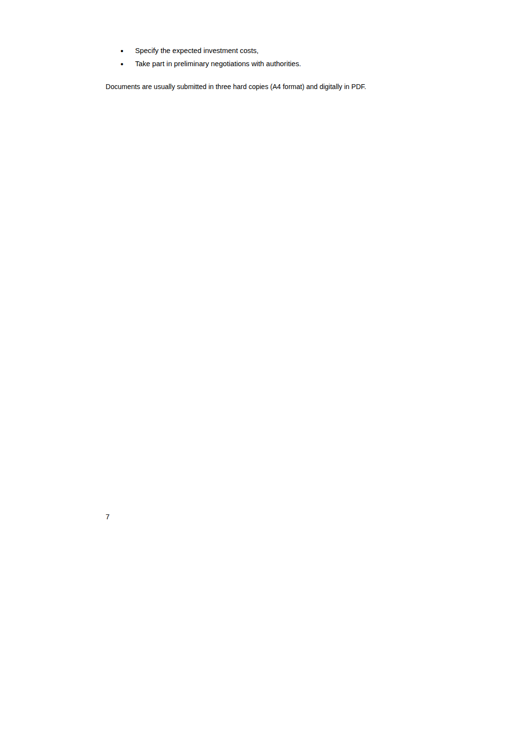Specify the expected investment costs,
Take part in preliminary negotiations with authorities.
Documents are usually submitted in three hard copies (A4 format) and digitally in PDF.
7